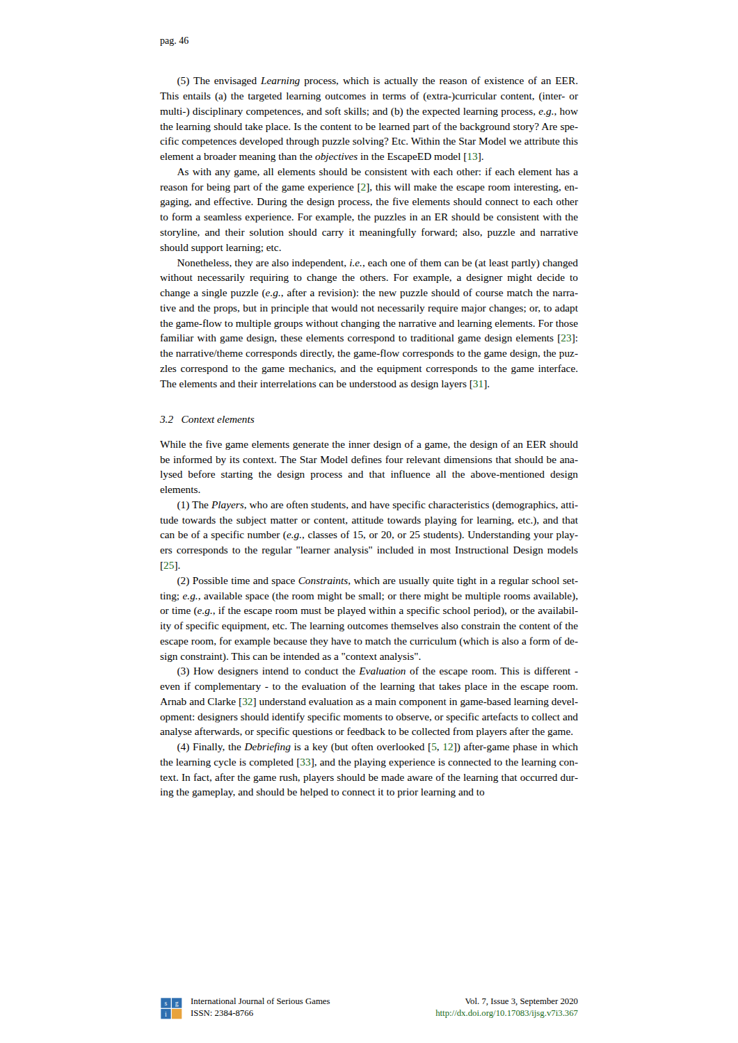pag. 46
(5) The envisaged Learning process, which is actually the reason of existence of an EER. This entails (a) the targeted learning outcomes in terms of (extra-)curricular content, (inter- or multi-) disciplinary competences, and soft skills; and (b) the expected learning process, e.g., how the learning should take place. Is the content to be learned part of the background story? Are specific competences developed through puzzle solving? Etc. Within the Star Model we attribute this element a broader meaning than the objectives in the EscapeED model [13].
As with any game, all elements should be consistent with each other: if each element has a reason for being part of the game experience [2], this will make the escape room interesting, engaging, and effective. During the design process, the five elements should connect to each other to form a seamless experience. For example, the puzzles in an ER should be consistent with the storyline, and their solution should carry it meaningfully forward; also, puzzle and narrative should support learning; etc.
Nonetheless, they are also independent, i.e., each one of them can be (at least partly) changed without necessarily requiring to change the others. For example, a designer might decide to change a single puzzle (e.g., after a revision): the new puzzle should of course match the narrative and the props, but in principle that would not necessarily require major changes; or, to adapt the game-flow to multiple groups without changing the narrative and learning elements. For those familiar with game design, these elements correspond to traditional game design elements [23]: the narrative/theme corresponds directly, the game-flow corresponds to the game design, the puzzles correspond to the game mechanics, and the equipment corresponds to the game interface. The elements and their interrelations can be understood as design layers [31].
3.2 Context elements
While the five game elements generate the inner design of a game, the design of an EER should be informed by its context. The Star Model defines four relevant dimensions that should be analysed before starting the design process and that influence all the above-mentioned design elements.
(1) The Players, who are often students, and have specific characteristics (demographics, attitude towards the subject matter or content, attitude towards playing for learning, etc.), and that can be of a specific number (e.g., classes of 15, or 20, or 25 students). Understanding your players corresponds to the regular "learner analysis" included in most Instructional Design models [25].
(2) Possible time and space Constraints, which are usually quite tight in a regular school setting; e.g., available space (the room might be small; or there might be multiple rooms available), or time (e.g., if the escape room must be played within a specific school period), or the availability of specific equipment, etc. The learning outcomes themselves also constrain the content of the escape room, for example because they have to match the curriculum (which is also a form of design constraint). This can be intended as a "context analysis".
(3) How designers intend to conduct the Evaluation of the escape room. This is different - even if complementary - to the evaluation of the learning that takes place in the escape room. Arnab and Clarke [32] understand evaluation as a main component in game-based learning development: designers should identify specific moments to observe, or specific artefacts to collect and analyse afterwards, or specific questions or feedback to be collected from players after the game.
(4) Finally, the Debriefing is a key (but often overlooked [5, 12]) after-game phase in which the learning cycle is completed [33], and the playing experience is connected to the learning context. In fact, after the game rush, players should be made aware of the learning that occurred during the gameplay, and should be helped to connect it to prior learning and to
s g i
International Journal of Serious Games
ISSN: 2384-8766
Vol. 7, Issue 3, September 2020
http://dx.doi.org/10.17083/ijsg.v7i3.367